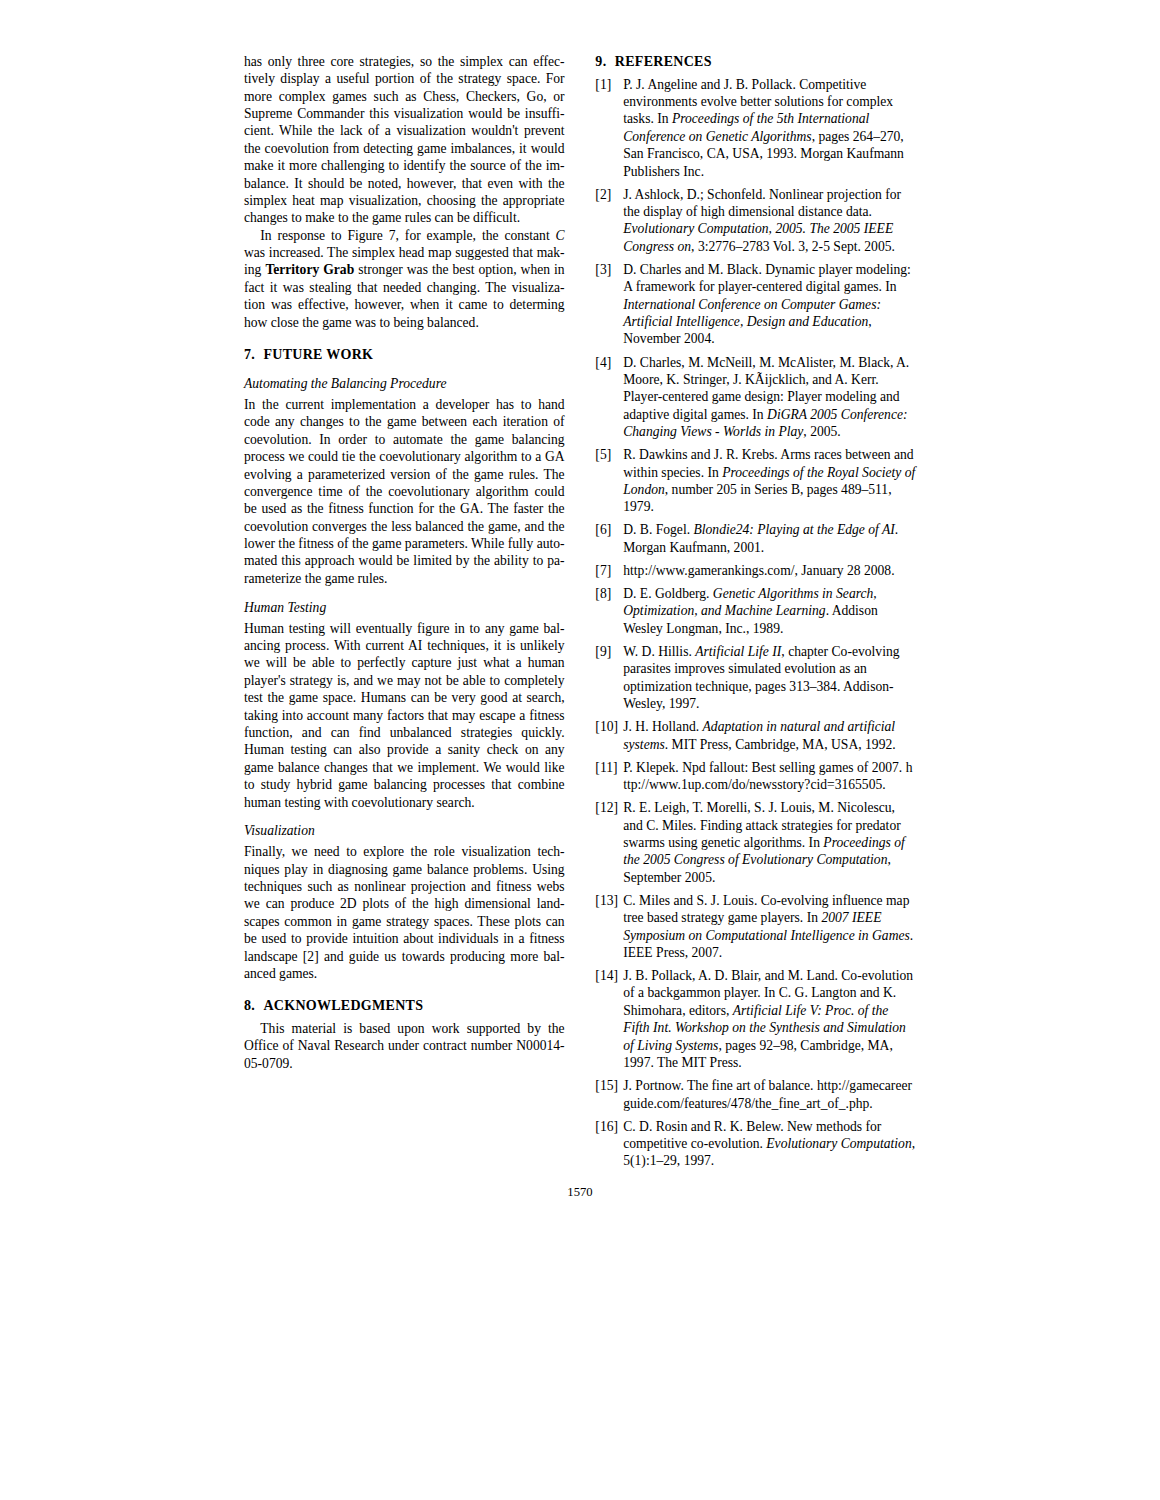has only three core strategies, so the simplex can effectively display a useful portion of the strategy space. For more complex games such as Chess, Checkers, Go, or Supreme Commander this visualization would be insufficient. While the lack of a visualization wouldn't prevent the coevolution from detecting game imbalances, it would make it more challenging to identify the source of the imbalance. It should be noted, however, that even with the simplex heat map visualization, choosing the appropriate changes to make to the game rules can be difficult.
In response to Figure 7, for example, the constant C was increased. The simplex head map suggested that making Territory Grab stronger was the best option, when in fact it was stealing that needed changing. The visualization was effective, however, when it came to determing how close the game was to being balanced.
7. FUTURE WORK
Automating the Balancing Procedure
In the current implementation a developer has to hand code any changes to the game between each iteration of coevolution. In order to automate the game balancing process we could tie the coevolutionary algorithm to a GA evolving a parameterized version of the game rules. The convergence time of the coevolutionary algorithm could be used as the fitness function for the GA. The faster the coevolution converges the less balanced the game, and the lower the fitness of the game parameters. While fully automated this approach would be limited by the ability to parameterize the game rules.
Human Testing
Human testing will eventually figure in to any game balancing process. With current AI techniques, it is unlikely we will be able to perfectly capture just what a human player's strategy is, and we may not be able to completely test the game space. Humans can be very good at search, taking into account many factors that may escape a fitness function, and can find unbalanced strategies quickly. Human testing can also provide a sanity check on any game balance changes that we implement. We would like to study hybrid game balancing processes that combine human testing with coevolutionary search.
Visualization
Finally, we need to explore the role visualization techniques play in diagnosing game balance problems. Using techniques such as nonlinear projection and fitness webs we can produce 2D plots of the high dimensional landscapes common in game strategy spaces. These plots can be used to provide intuition about individuals in a fitness landscape [2] and guide us towards producing more balanced games.
8. ACKNOWLEDGMENTS
This material is based upon work supported by the Office of Naval Research under contract number N00014-05-0709.
9. REFERENCES
P. J. Angeline and J. B. Pollack. Competitive environments evolve better solutions for complex tasks. In Proceedings of the 5th International Conference on Genetic Algorithms, pages 264–270, San Francisco, CA, USA, 1993. Morgan Kaufmann Publishers Inc.
J. Ashlock, D.; Schonfeld. Nonlinear projection for the display of high dimensional distance data. Evolutionary Computation, 2005. The 2005 IEEE Congress on, 3:2776–2783 Vol. 3, 2-5 Sept. 2005.
D. Charles and M. Black. Dynamic player modeling: A framework for player-centered digital games. In International Conference on Computer Games: Artificial Intelligence, Design and Education, November 2004.
D. Charles, M. McNeill, M. McAlister, M. Black, A. Moore, K. Stringer, J. KÃijcklich, and A. Kerr. Player-centered game design: Player modeling and adaptive digital games. In DiGRA 2005 Conference: Changing Views - Worlds in Play, 2005.
R. Dawkins and J. R. Krebs. Arms races between and within species. In Proceedings of the Royal Society of London, number 205 in Series B, pages 489–511, 1979.
D. B. Fogel. Blondie24: Playing at the Edge of AI. Morgan Kaufmann, 2001.
http://www.gamerankings.com/, January 28 2008.
D. E. Goldberg. Genetic Algorithms in Search, Optimization, and Machine Learning. Addison Wesley Longman, Inc., 1989.
W. D. Hillis. Artificial Life II, chapter Co-evolving parasites improves simulated evolution as an optimization technique, pages 313–384. Addison-Wesley, 1997.
J. H. Holland. Adaptation in natural and artificial systems. MIT Press, Cambridge, MA, USA, 1992.
P. Klepek. Npd fallout: Best selling games of 2007. http://www.1up.com/do/newsstory?cid=3165505.
R. E. Leigh, T. Morelli, S. J. Louis, M. Nicolescu, and C. Miles. Finding attack strategies for predator swarms using genetic algorithms. In Proceedings of the 2005 Congress of Evolutionary Computation, September 2005.
C. Miles and S. J. Louis. Co-evolving influence map tree based strategy game players. In 2007 IEEE Symposium on Computational Intelligence in Games. IEEE Press, 2007.
J. B. Pollack, A. D. Blair, and M. Land. Co-evolution of a backgammon player. In C. G. Langton and K. Shimohara, editors, Artificial Life V: Proc. of the Fifth Int. Workshop on the Synthesis and Simulation of Living Systems, pages 92–98, Cambridge, MA, 1997. The MIT Press.
J. Portnow. The fine art of balance. http://gamecareerguide.com/features/478/the_fine_art_of_.php.
C. D. Rosin and R. K. Belew. New methods for competitive co-evolution. Evolutionary Computation, 5(1):1–29, 1997.
1570